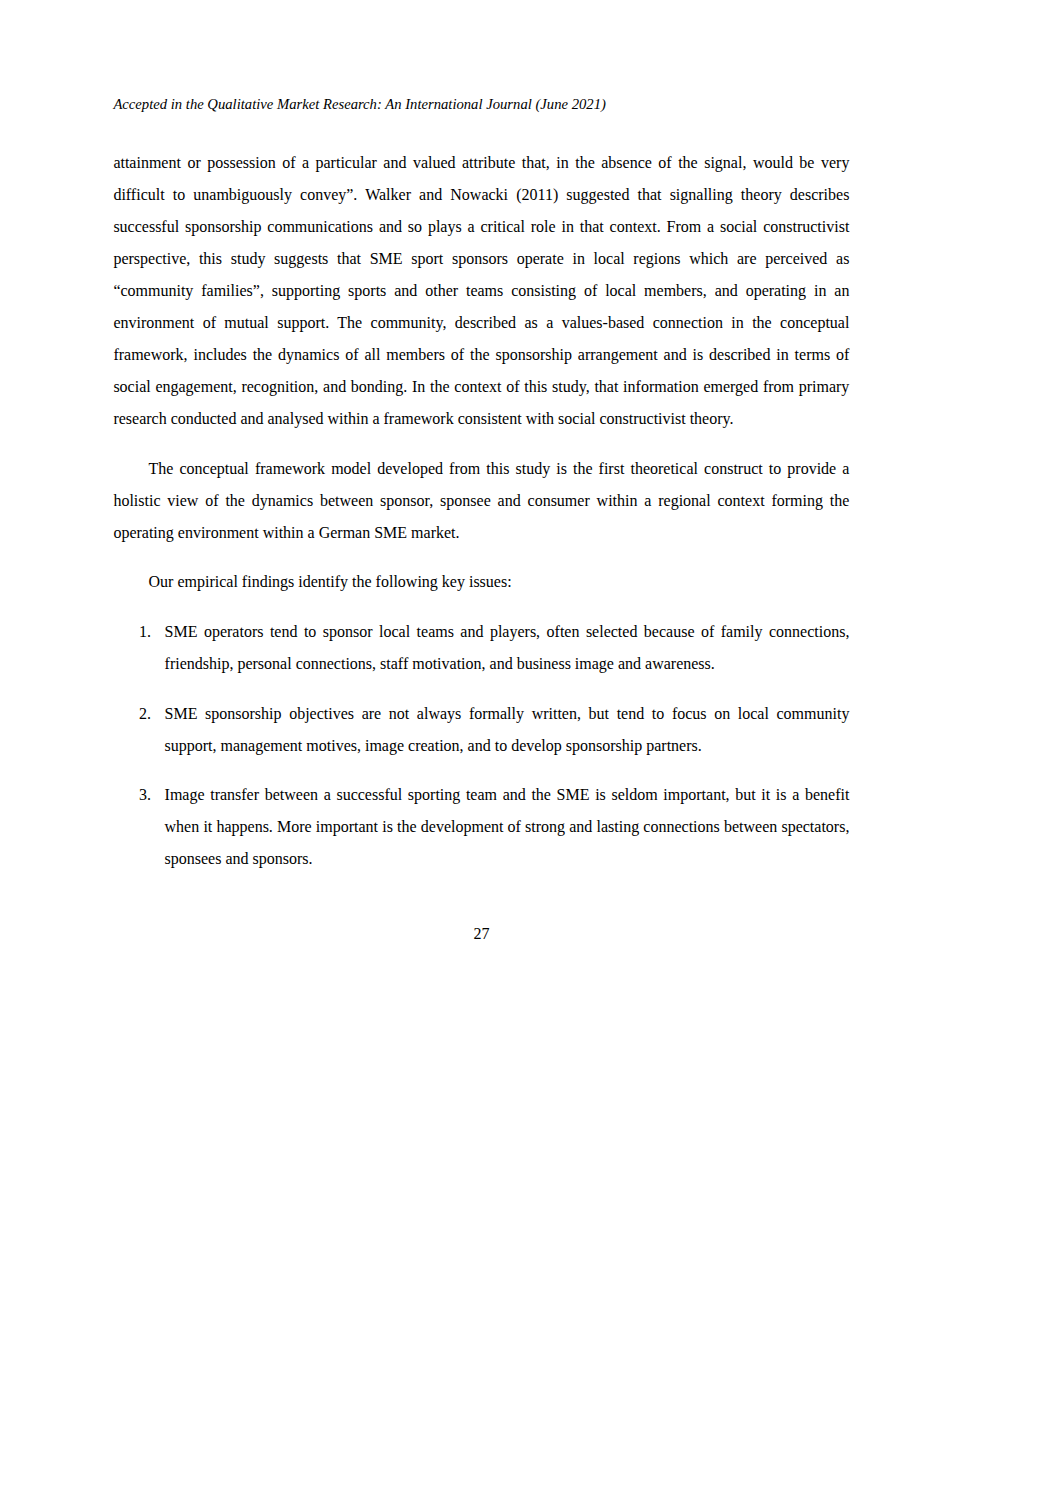Accepted in the Qualitative Market Research: An International Journal (June 2021)
attainment or possession of a particular and valued attribute that, in the absence of the signal, would be very difficult to unambiguously convey”. Walker and Nowacki (2011) suggested that signalling theory describes successful sponsorship communications and so plays a critical role in that context. From a social constructivist perspective, this study suggests that SME sport sponsors operate in local regions which are perceived as “community families”, supporting sports and other teams consisting of local members, and operating in an environment of mutual support. The community, described as a values-based connection in the conceptual framework, includes the dynamics of all members of the sponsorship arrangement and is described in terms of social engagement, recognition, and bonding. In the context of this study, that information emerged from primary research conducted and analysed within a framework consistent with social constructivist theory.
The conceptual framework model developed from this study is the first theoretical construct to provide a holistic view of the dynamics between sponsor, sponsee and consumer within a regional context forming the operating environment within a German SME market.
Our empirical findings identify the following key issues:
SME operators tend to sponsor local teams and players, often selected because of family connections, friendship, personal connections, staff motivation, and business image and awareness.
SME sponsorship objectives are not always formally written, but tend to focus on local community support, management motives, image creation, and to develop sponsorship partners.
Image transfer between a successful sporting team and the SME is seldom important, but it is a benefit when it happens. More important is the development of strong and lasting connections between spectators, sponsees and sponsors.
27